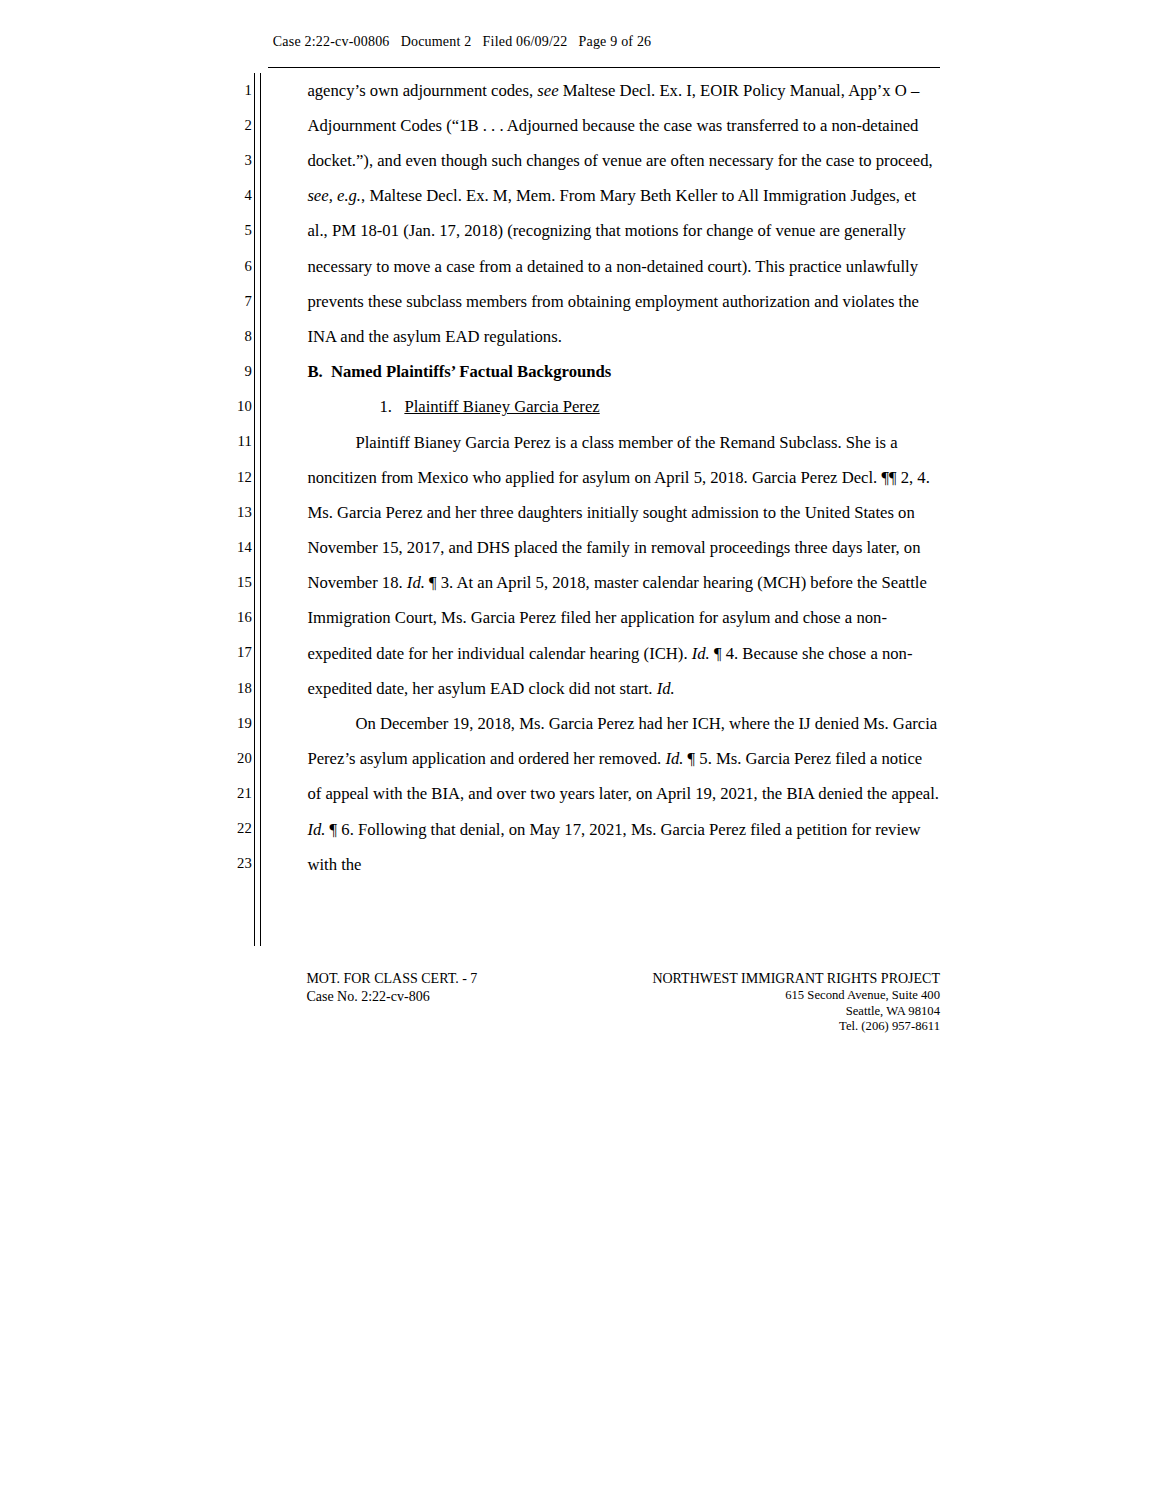Case 2:22-cv-00806 Document 2 Filed 06/09/22 Page 9 of 26
1
2
3
4
5
6
7
8
9
10
11
12
13
14
15
16
17
18
19
20
21
22
23
agency’s own adjournment codes, see Maltese Decl. Ex. I, EOIR Policy Manual, App’x O – Adjournment Codes (“1B . . . Adjourned because the case was transferred to a non-detained docket.”), and even though such changes of venue are often necessary for the case to proceed, see, e.g., Maltese Decl. Ex. M, Mem. From Mary Beth Keller to All Immigration Judges, et al., PM 18-01 (Jan. 17, 2018) (recognizing that motions for change of venue are generally necessary to move a case from a detained to a non-detained court). This practice unlawfully prevents these subclass members from obtaining employment authorization and violates the INA and the asylum EAD regulations.
B. Named Plaintiffs’ Factual Backgrounds
1. Plaintiff Bianey Garcia Perez
Plaintiff Bianey Garcia Perez is a class member of the Remand Subclass. She is a noncitizen from Mexico who applied for asylum on April 5, 2018. Garcia Perez Decl. ¶¶ 2, 4. Ms. Garcia Perez and her three daughters initially sought admission to the United States on November 15, 2017, and DHS placed the family in removal proceedings three days later, on November 18. Id. ¶ 3. At an April 5, 2018, master calendar hearing (MCH) before the Seattle Immigration Court, Ms. Garcia Perez filed her application for asylum and chose a non-expedited date for her individual calendar hearing (ICH). Id. ¶ 4. Because she chose a non-expedited date, her asylum EAD clock did not start. Id.
On December 19, 2018, Ms. Garcia Perez had her ICH, where the IJ denied Ms. Garcia Perez’s asylum application and ordered her removed. Id. ¶ 5. Ms. Garcia Perez filed a notice of appeal with the BIA, and over two years later, on April 19, 2021, the BIA denied the appeal. Id. ¶ 6. Following that denial, on May 17, 2021, Ms. Garcia Perez filed a petition for review with the
MOT. FOR CLASS CERT. - 7
Case No. 2:22-cv-806
NORTHWEST IMMIGRANT RIGHTS PROJECT
615 Second Avenue, Suite 400
Seattle, WA 98104
Tel. (206) 957-8611